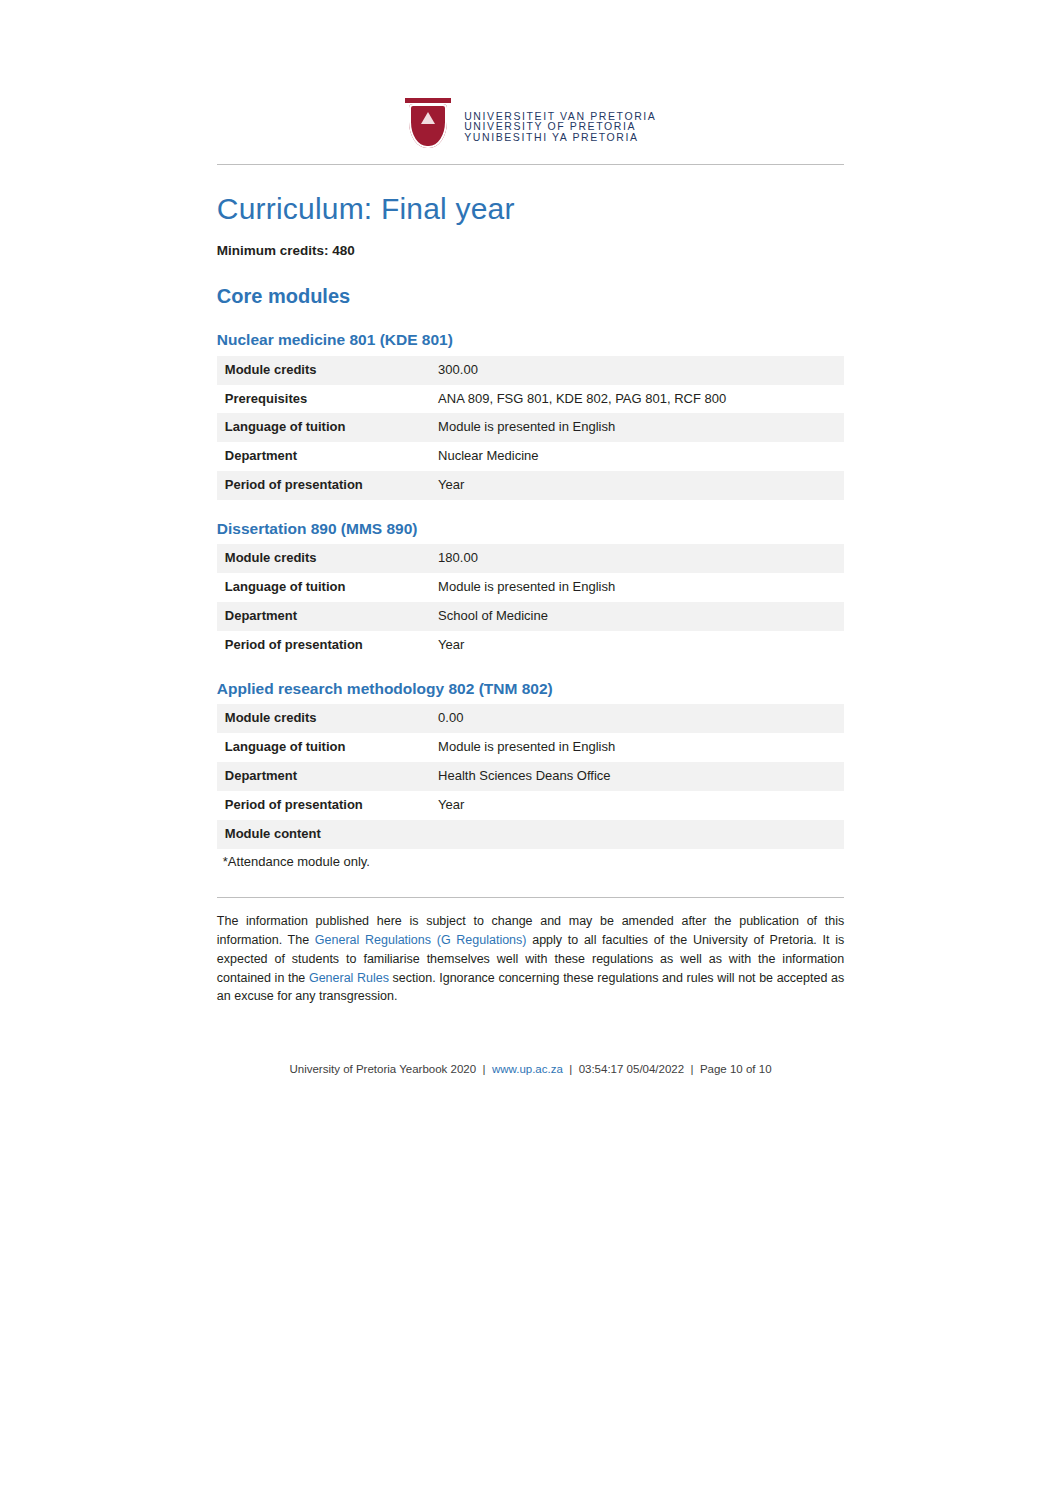Universiteit van Pretoria University of Pretoria Yunibesithi ya Pretoria
Curriculum: Final year
Minimum credits: 480
Core modules
Nuclear medicine 801 (KDE 801)
| Module credits | 300.00 |
| Prerequisites | ANA 809, FSG 801, KDE 802, PAG 801, RCF 800 |
| Language of tuition | Module is presented in English |
| Department | Nuclear Medicine |
| Period of presentation | Year |
Dissertation 890 (MMS 890)
| Module credits | 180.00 |
| Language of tuition | Module is presented in English |
| Department | School of Medicine |
| Period of presentation | Year |
Applied research methodology 802 (TNM 802)
| Module credits | 0.00 |
| Language of tuition | Module is presented in English |
| Department | Health Sciences Deans Office |
| Period of presentation | Year |
| Module content |
*Attendance module only.
The information published here is subject to change and may be amended after the publication of this information. The General Regulations (G Regulations) apply to all faculties of the University of Pretoria. It is expected of students to familiarise themselves well with these regulations as well as with the information contained in the General Rules section. Ignorance concerning these regulations and rules will not be accepted as an excuse for any transgression.
University of Pretoria Yearbook 2020 | www.up.ac.za | 03:54:17 05/04/2022 | Page 10 of 10